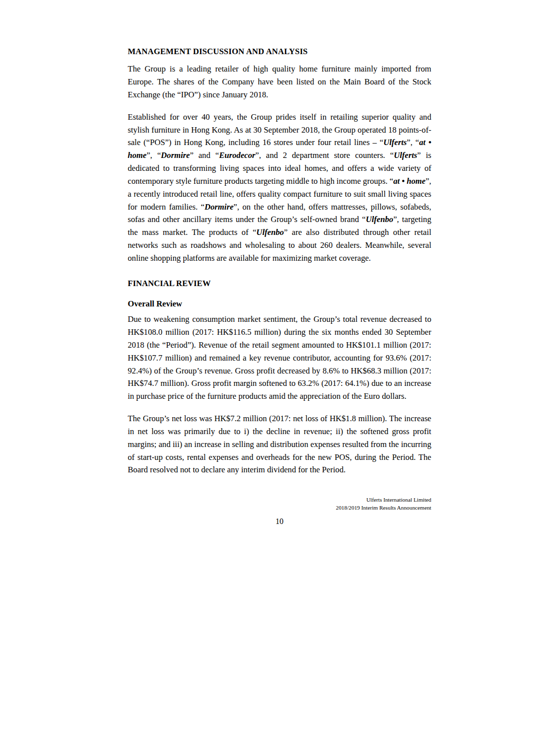MANAGEMENT DISCUSSION AND ANALYSIS
The Group is a leading retailer of high quality home furniture mainly imported from Europe. The shares of the Company have been listed on the Main Board of the Stock Exchange (the “IPO”) since January 2018.
Established for over 40 years, the Group prides itself in retailing superior quality and stylish furniture in Hong Kong. As at 30 September 2018, the Group operated 18 points-of-sale (“POS”) in Hong Kong, including 16 stores under four retail lines – “Ulferts”, “at • home”, “Dormire” and “Eurodecor”, and 2 department store counters. “Ulferts” is dedicated to transforming living spaces into ideal homes, and offers a wide variety of contemporary style furniture products targeting middle to high income groups. “at • home”, a recently introduced retail line, offers quality compact furniture to suit small living spaces for modern families. “Dormire”, on the other hand, offers mattresses, pillows, sofabeds, sofas and other ancillary items under the Group’s self-owned brand “Ulfenbo”, targeting the mass market. The products of “Ulfenbo” are also distributed through other retail networks such as roadshows and wholesaling to about 260 dealers. Meanwhile, several online shopping platforms are available for maximizing market coverage.
FINANCIAL REVIEW
Overall Review
Due to weakening consumption market sentiment, the Group’s total revenue decreased to HK$108.0 million (2017: HK$116.5 million) during the six months ended 30 September 2018 (the “Period”). Revenue of the retail segment amounted to HK$101.1 million (2017: HK$107.7 million) and remained a key revenue contributor, accounting for 93.6% (2017: 92.4%) of the Group’s revenue. Gross profit decreased by 8.6% to HK$68.3 million (2017: HK$74.7 million). Gross profit margin softened to 63.2% (2017: 64.1%) due to an increase in purchase price of the furniture products amid the appreciation of the Euro dollars.
The Group’s net loss was HK$7.2 million (2017: net loss of HK$1.8 million). The increase in net loss was primarily due to i) the decline in revenue; ii) the softened gross profit margins; and iii) an increase in selling and distribution expenses resulted from the incurring of start-up costs, rental expenses and overheads for the new POS, during the Period. The Board resolved not to declare any interim dividend for the Period.
Ulferts International Limited
2018/2019 Interim Results Announcement
10